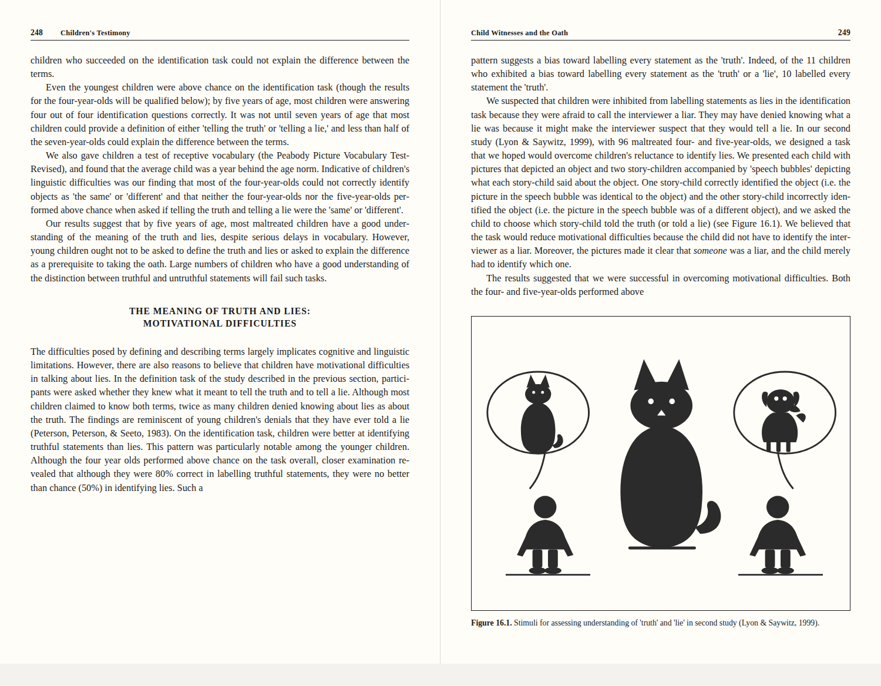248 Children's Testimony
children who succeeded on the identification task could not explain the difference between the terms.
Even the youngest children were above chance on the identification task (though the results for the four-year-olds will be qualified below); by five years of age, most children were answering four out of four identification questions correctly. It was not until seven years of age that most children could provide a definition of either 'telling the truth' or 'telling a lie,' and less than half of the seven-year-olds could explain the difference between the terms.
We also gave children a test of receptive vocabulary (the Peabody Picture Vocabulary Test-Revised), and found that the average child was a year behind the age norm. Indicative of children's linguistic difficulties was our finding that most of the four-year-olds could not correctly identify objects as 'the same' or 'different' and that neither the four-year-olds nor the five-year-olds performed above chance when asked if telling the truth and telling a lie were the 'same' or 'different'.
Our results suggest that by five years of age, most maltreated children have a good understanding of the meaning of the truth and lies, despite serious delays in vocabulary. However, young children ought not to be asked to define the truth and lies or asked to explain the difference as a prerequisite to taking the oath. Large numbers of children who have a good understanding of the distinction between truthful and untruthful statements will fail such tasks.
The Meaning of Truth and Lies:
Motivational Difficulties
The difficulties posed by defining and describing terms largely implicates cognitive and linguistic limitations. However, there are also reasons to believe that children have motivational difficulties in talking about lies. In the definition task of the study described in the previous section, participants were asked whether they knew what it meant to tell the truth and to tell a lie. Although most children claimed to know both terms, twice as many children denied knowing about lies as about the truth. The findings are reminiscent of young children's denials that they have ever told a lie (Peterson, Peterson, & Seeto, 1983). On the identification task, children were better at identifying truthful statements than lies. This pattern was particularly notable among the younger children. Although the four year olds performed above chance on the task overall, closer examination revealed that although they were 80% correct in labelling truthful statements, they were no better than chance (50%) in identifying lies. Such a
Child Witnesses and the Oath 249
pattern suggests a bias toward labelling every statement as the 'truth'. Indeed, of the 11 children who exhibited a bias toward labelling every statement as the 'truth' or a 'lie', 10 labelled every statement the 'truth'.
We suspected that children were inhibited from labelling statements as lies in the identification task because they were afraid to call the interviewer a liar. They may have denied knowing what a lie was because it might make the interviewer suspect that they would tell a lie. In our second study (Lyon & Saywitz, 1999), with 96 maltreated four- and five-year-olds, we designed a task that we hoped would overcome children's reluctance to identify lies. We presented each child with pictures that depicted an object and two story-children accompanied by 'speech bubbles' depicting what each story-child said about the object. One story-child correctly identified the object (i.e. the picture in the speech bubble was identical to the object) and the other story-child incorrectly identified the object (i.e. the picture in the speech bubble was of a different object), and we asked the child to choose which story-child told the truth (or told a lie) (see Figure 16.1). We believed that the task would reduce motivational difficulties because the child did not have to identify the interviewer as a liar. Moreover, the pictures made it clear that someone was a liar, and the child merely had to identify which one.
The results suggested that we were successful in overcoming motivational difficulties. Both the four- and five-year-olds performed above
Figure 16.1. Stimuli for assessing understanding of 'truth' and 'lie' in second study (Lyon & Saywitz, 1999).